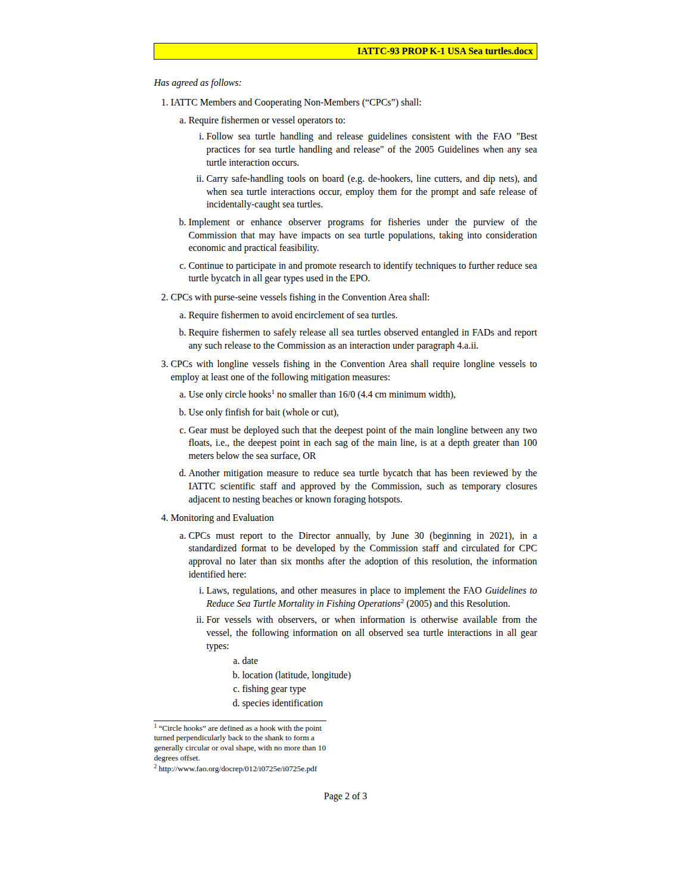IATTC-93 PROP K-1 USA Sea turtles.docx
Has agreed as follows:
IATTC Members and Cooperating Non-Members (“CPCs”) shall:
Require fishermen or vessel operators to:
Follow sea turtle handling and release guidelines consistent with the FAO "Best practices for sea turtle handling and release" of the 2005 Guidelines when any sea turtle interaction occurs.
Carry safe-handling tools on board (e.g. de-hookers, line cutters, and dip nets), and when sea turtle interactions occur, employ them for the prompt and safe release of incidentally-caught sea turtles.
Implement or enhance observer programs for fisheries under the purview of the Commission that may have impacts on sea turtle populations, taking into consideration economic and practical feasibility.
Continue to participate in and promote research to identify techniques to further reduce sea turtle bycatch in all gear types used in the EPO.
CPCs with purse-seine vessels fishing in the Convention Area shall:
Require fishermen to avoid encirclement of sea turtles.
Require fishermen to safely release all sea turtles observed entangled in FADs and report any such release to the Commission as an interaction under paragraph 4.a.ii.
CPCs with longline vessels fishing in the Convention Area shall require longline vessels to employ at least one of the following mitigation measures:
Use only circle hooks1 no smaller than 16/0 (4.4 cm minimum width),
Use only finfish for bait (whole or cut),
Gear must be deployed such that the deepest point of the main longline between any two floats, i.e., the deepest point in each sag of the main line, is at a depth greater than 100 meters below the sea surface, OR
Another mitigation measure to reduce sea turtle bycatch that has been reviewed by the IATTC scientific staff and approved by the Commission, such as temporary closures adjacent to nesting beaches or known foraging hotspots.
Monitoring and Evaluation
CPCs must report to the Director annually, by June 30 (beginning in 2021), in a standardized format to be developed by the Commission staff and circulated for CPC approval no later than six months after the adoption of this resolution, the information identified here:
Laws, regulations, and other measures in place to implement the FAO Guidelines to Reduce Sea Turtle Mortality in Fishing Operations2 (2005) and this Resolution.
For vessels with observers, or when information is otherwise available from the vessel, the following information on all observed sea turtle interactions in all gear types:
date
location (latitude, longitude)
fishing gear type
species identification
1 “Circle hooks” are defined as a hook with the point turned perpendicularly back to the shank to form a generally circular or oval shape, with no more than 10 degrees offset.
2 http://www.fao.org/docrep/012/i0725e/i0725e.pdf
Page 2 of 3